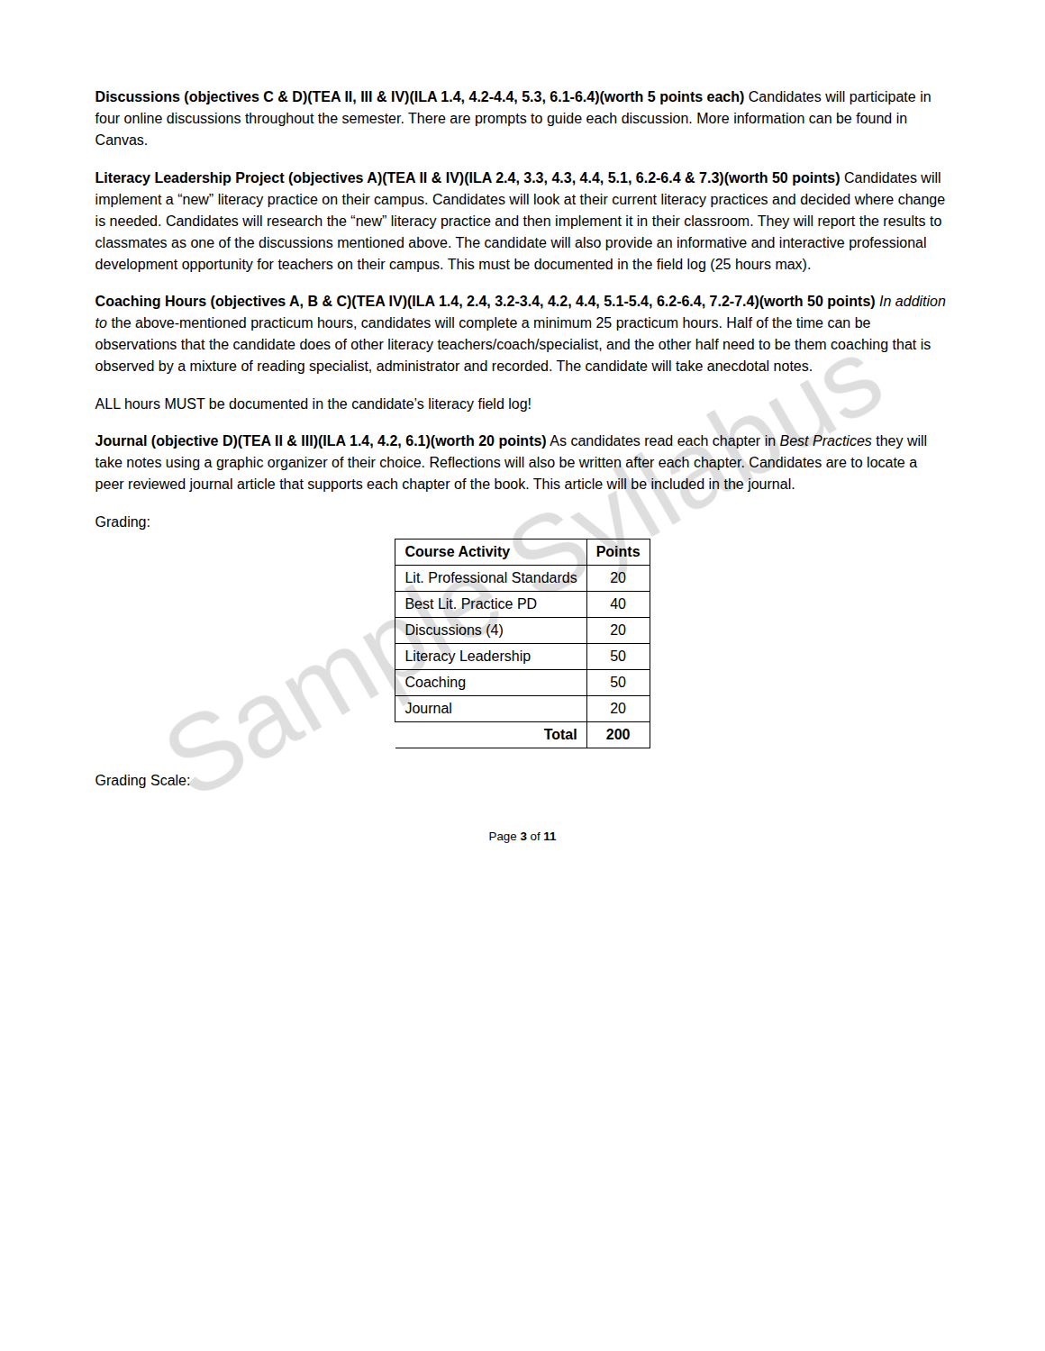Sample Syllabus
Discussions (objectives C & D)(TEA II, III & IV)(ILA 1.4, 4.2-4.4, 5.3, 6.1-6.4)(worth 5 points each) Candidates will participate in four online discussions throughout the semester. There are prompts to guide each discussion. More information can be found in Canvas.
Literacy Leadership Project (objectives A)(TEA II & IV)(ILA 2.4, 3.3, 4.3, 4.4, 5.1, 6.2-6.4 & 7.3)(worth 50 points) Candidates will implement a “new” literacy practice on their campus. Candidates will look at their current literacy practices and decided where change is needed. Candidates will research the “new” literacy practice and then implement it in their classroom. They will report the results to classmates as one of the discussions mentioned above. The candidate will also provide an informative and interactive professional development opportunity for teachers on their campus. This must be documented in the field log (25 hours max).
Coaching Hours (objectives A, B & C)(TEA IV)(ILA 1.4, 2.4, 3.2-3.4, 4.2, 4.4, 5.1-5.4, 6.2-6.4, 7.2-7.4)(worth 50 points) In addition to the above-mentioned practicum hours, candidates will complete a minimum 25 practicum hours. Half of the time can be observations that the candidate does of other literacy teachers/coach/specialist, and the other half need to be them coaching that is observed by a mixture of reading specialist, administrator and recorded. The candidate will take anecdotal notes.
ALL hours MUST be documented in the candidate’s literacy field log!
Journal (objective D)(TEA II & III)(ILA 1.4, 4.2, 6.1)(worth 20 points) As candidates read each chapter in Best Practices they will take notes using a graphic organizer of their choice. Reflections will also be written after each chapter. Candidates are to locate a peer reviewed journal article that supports each chapter of the book. This article will be included in the journal.
Grading:
| Course Activity | Points |
| --- | --- |
| Lit. Professional Standards | 20 |
| Best Lit. Practice PD | 40 |
| Discussions (4) | 20 |
| Literacy Leadership | 50 |
| Coaching | 50 |
| Journal | 20 |
| Total | 200 |
Grading Scale:
Page 3 of 11